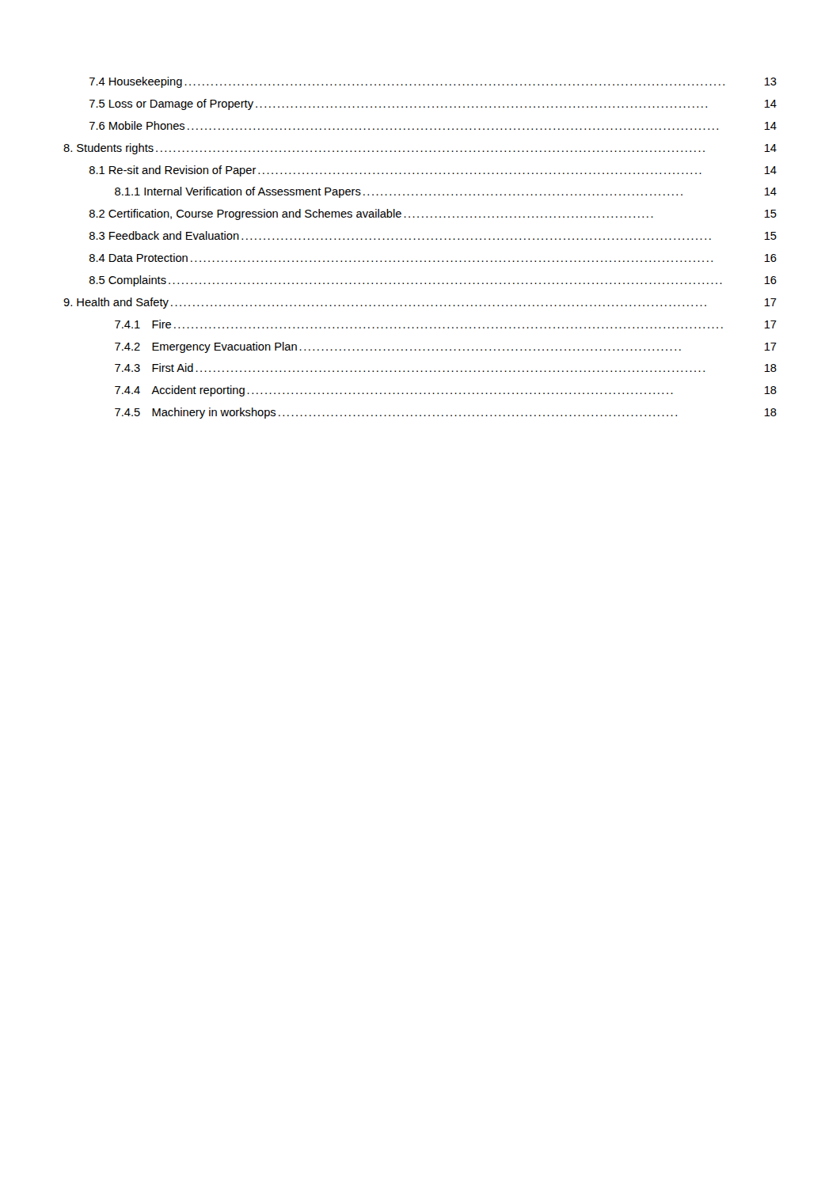7.4 Housekeeping........................................................................................................................... 13
7.5 Loss or Damage of Property....................................................................................................... 14
7.6 Mobile Phones......................................................................................................................... 14
8. Students rights............................................................................................................................. 14
8.1 Re-sit and Revision of Paper..................................................................................................... 14
8.1.1 Internal Verification of Assessment Papers......................................................................... 14
8.2 Certification, Course Progression and Schemes available......................................................... 15
8.3 Feedback and Evaluation........................................................................................................... 15
8.4 Data Protection....................................................................................................................... 16
8.5 Complaints.............................................................................................................................. 16
9. Health and Safety.......................................................................................................................... 17
7.4.1 Fire............................................................................................................................. 17
7.4.2 Emergency Evacuation Plan....................................................................................... 17
7.4.3 First Aid.................................................................................................................... 18
7.4.4 Accident reporting................................................................................................. 18
7.4.5 Machinery in workshops........................................................................................... 18